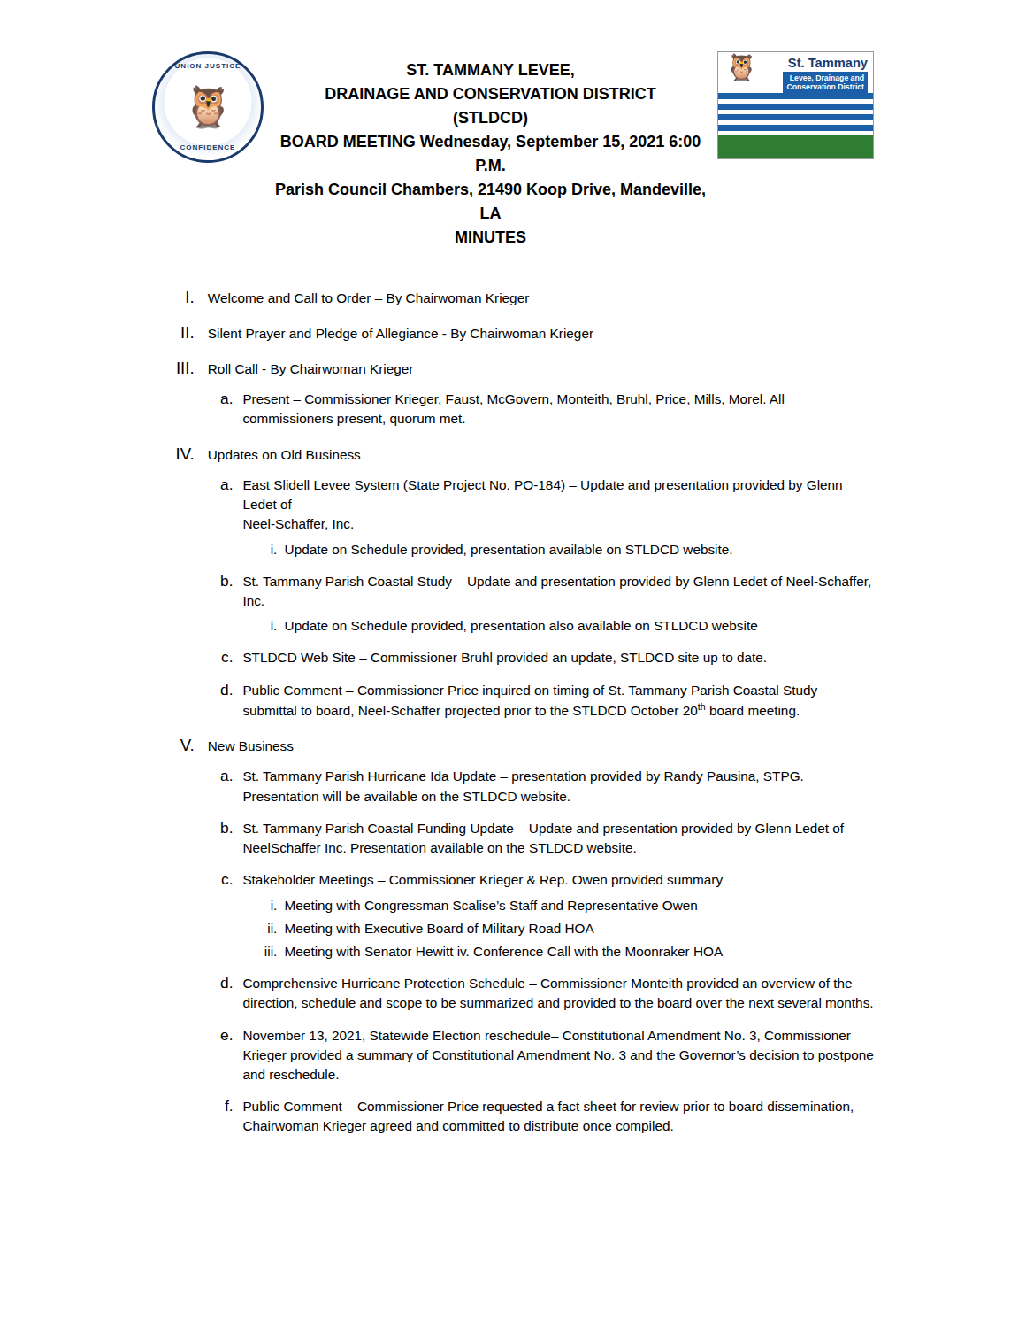🦉
ST. TAMMANY LEVEE,
DRAINAGE AND CONSERVATION DISTRICT
(STLDCD)
BOARD MEETING Wednesday, September 15, 2021 6:00 P.M.
Parish Council Chambers, 21490 Koop Drive, Mandeville, LA
MINUTES
🦉
St. Tammany
Levee, Drainage and
Conservation District
Welcome and Call to Order – By Chairwoman Krieger
Silent Prayer and Pledge of Allegiance - By Chairwoman Krieger
Roll Call - By Chairwoman Krieger
Present – Commissioner Krieger, Faust, McGovern, Monteith, Bruhl, Price, Mills, Morel. All commissioners present, quorum met.
Updates on Old Business
East Slidell Levee System (State Project No. PO-184) – Update and presentation provided by Glenn Ledet of
Neel-Schaffer, Inc.
Update on Schedule provided, presentation available on STLDCD website.
St. Tammany Parish Coastal Study – Update and presentation provided by Glenn Ledet of Neel-Schaffer, Inc.
Update on Schedule provided, presentation also available on STLDCD website
STLDCD Web Site – Commissioner Bruhl provided an update, STLDCD site up to date.
Public Comment – Commissioner Price inquired on timing of St. Tammany Parish Coastal Study submittal to board, Neel-Schaffer projected prior to the STLDCD October 20th board meeting.
New Business
St. Tammany Parish Hurricane Ida Update – presentation provided by Randy Pausina, STPG. Presentation will be available on the STLDCD website.
St. Tammany Parish Coastal Funding Update – Update and presentation provided by Glenn Ledet of NeelSchaffer Inc. Presentation available on the STLDCD website.
Stakeholder Meetings – Commissioner Krieger & Rep. Owen provided summary
Meeting with Congressman Scalise’s Staff and Representative Owen
Meeting with Executive Board of Military Road HOA
Meeting with Senator Hewitt iv. Conference Call with the Moonraker HOA
Comprehensive Hurricane Protection Schedule – Commissioner Monteith provided an overview of the direction, schedule and scope to be summarized and provided to the board over the next several months.
November 13, 2021, Statewide Election reschedule– Constitutional Amendment No. 3, Commissioner Krieger provided a summary of Constitutional Amendment No. 3 and the Governor’s decision to postpone and reschedule.
Public Comment – Commissioner Price requested a fact sheet for review prior to board dissemination, Chairwoman Krieger agreed and committed to distribute once compiled.